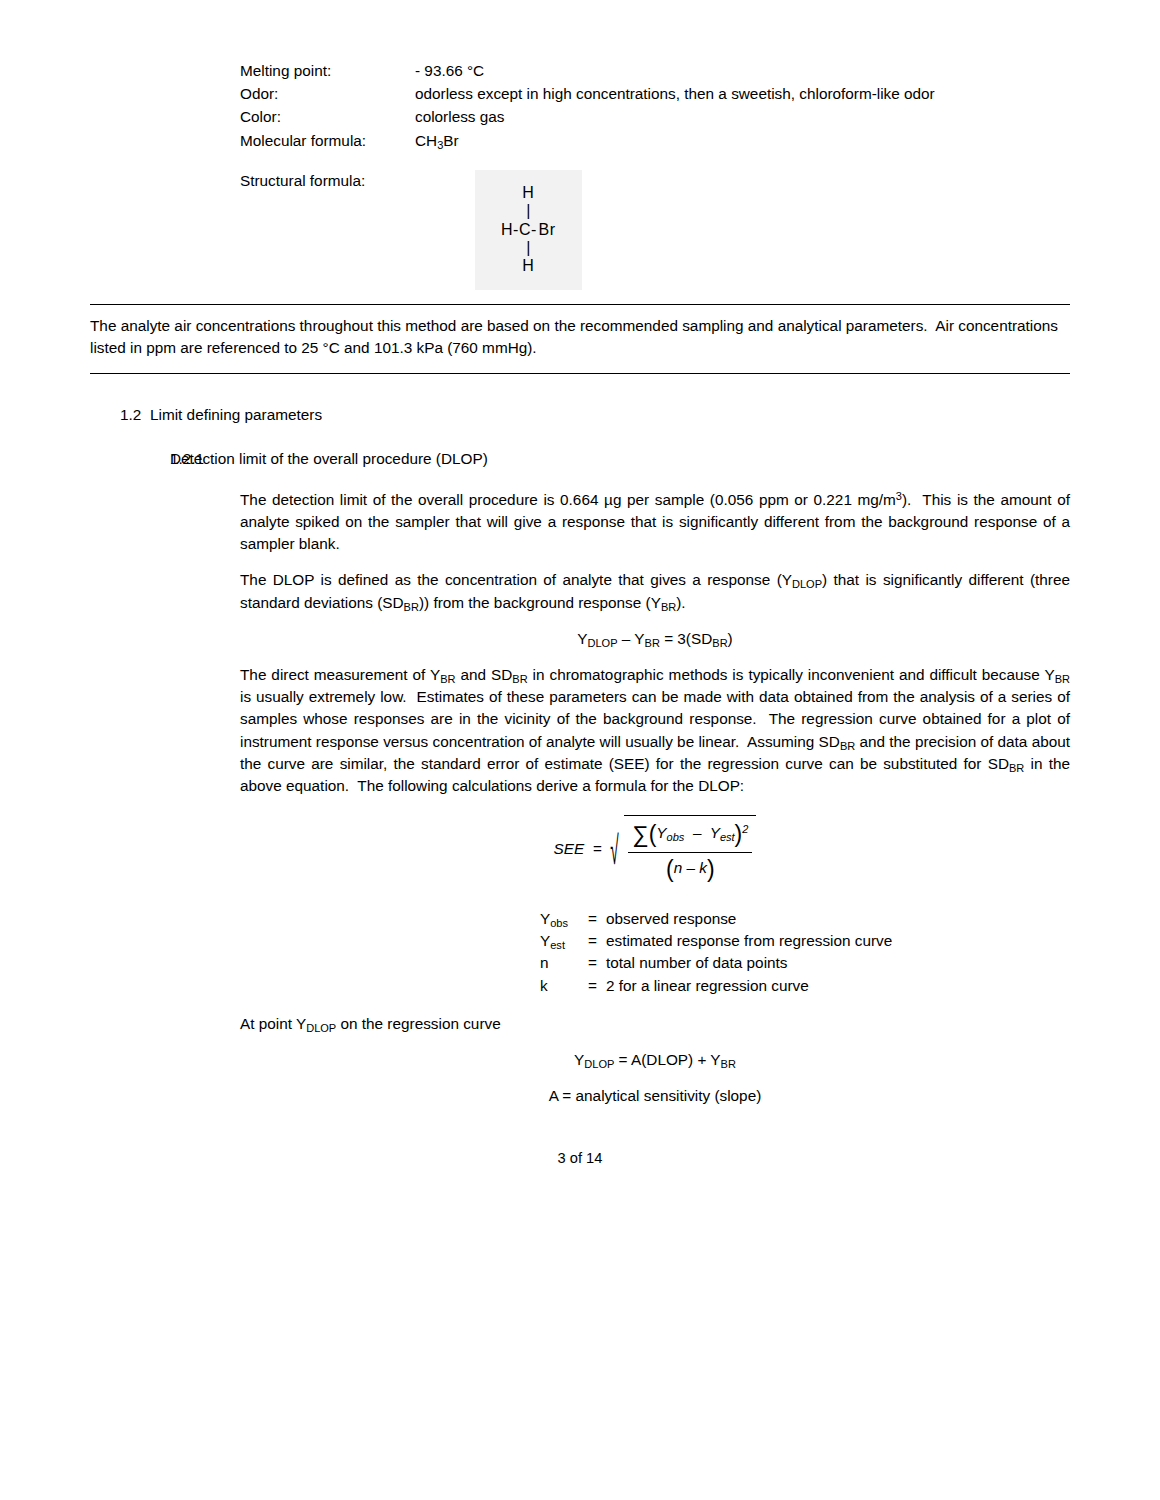Melting point:
- 93.66 °C
Odor:
odorless except in high concentrations, then a sweetish, chloroform-like odor
Color:
colorless gas
Molecular formula:
CH3Br
Structural formula:
H
|
H-C- Br
|
H
The analyte air concentrations throughout this method are based on the recommended sampling and analytical parameters. Air concentrations listed in ppm are referenced to 25 °C and 101.3 kPa (760 mmHg).
1.2
Limit defining parameters
1.2.1
Detection limit of the overall procedure (DLOP)
The detection limit of the overall procedure is 0.664 µg per sample (0.056 ppm or 0.221 mg/m3). This is the amount of analyte spiked on the sampler that will give a response that is significantly different from the background response of a sampler blank.
The DLOP is defined as the concentration of analyte that gives a response (YDLOP) that is significantly different (three standard deviations (SDBR)) from the background response (YBR).
YDLOP – YBR = 3(SDBR)
The direct measurement of YBR and SDBR in chromatographic methods is typically inconvenient and difficult because YBR is usually extremely low. Estimates of these parameters can be made with data obtained from the analysis of a series of samples whose responses are in the vicinity of the background response. The regression curve obtained for a plot of instrument response versus concentration of analyte will usually be linear. Assuming SDBR and the precision of data about the curve are similar, the standard error of estimate (SEE) for the regression curve can be substituted for SDBR in the above equation. The following calculations derive a formula for the DLOP:
SEE = ∑(Yobs – Yest)2 (n – k)
Yobs
=
observed response
Yest
=
estimated response from regression curve
n
=
total number of data points
k
=
2 for a linear regression curve
At point YDLOP on the regression curve
YDLOP = A(DLOP) + YBR
A = analytical sensitivity (slope)
3 of 14